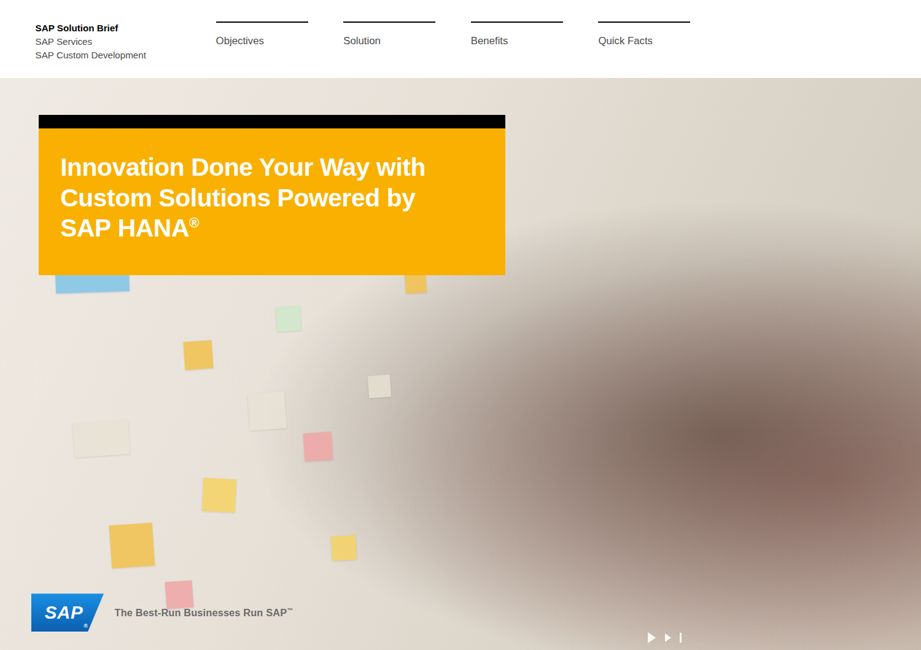SAP Solution Brief
SAP Services
SAP Custom Development
Objectives Solution Benefits Quick Facts
Innovation Done Your Way with Custom Solutions Powered by SAP HANA®
SAP ®
The Best-Run Businesses Run SAP™